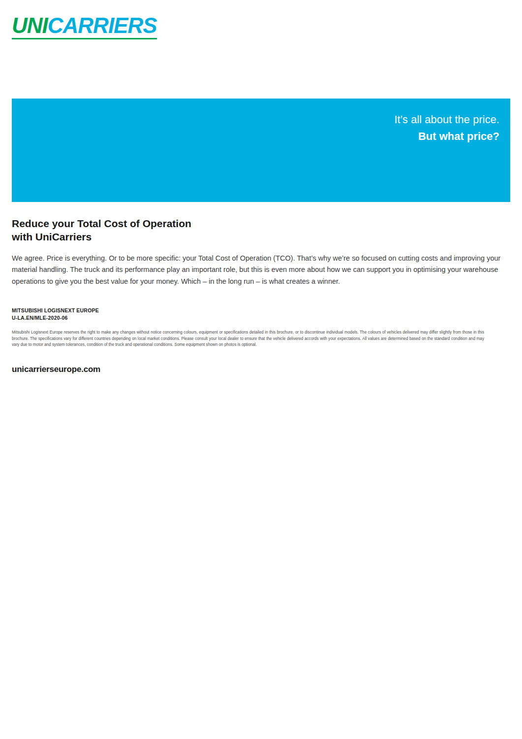UNI CARRIERS
It’s all about the price.
But what price?
Reduce your Total Cost of Operation
with UniCarriers
We agree. Price is everything. Or to be more specific: your Total Cost of Operation (TCO). That’s why we’re so focused on cutting costs and improving your material handling. The truck and its performance play an important role, but this is even more about how we can support you in optimising your warehouse operations to give you the best value for your money. Which – in the long run – is what creates a winner.
MITSUBISHI LOGISNEXT EUROPE
U-LA.EN/MLE-2020-06
Mitsubishi Logisnext Europe reserves the right to make any changes without notice concerning colours, equipment or specifications detailed in this brochure, or to discontinue individual models. The colours of vehicles delivered may differ slightly from those in this brochure. The specifications vary for different countries depending on local market conditions. Please consult your local dealer to ensure that the vehicle delivered accords with your expectations. All values are determined based on the standard condition and may vary due to motor and system tolerances, condition of the truck and operational conditions. Some equipment shown on photos is optional.
unicarrierseurope.com